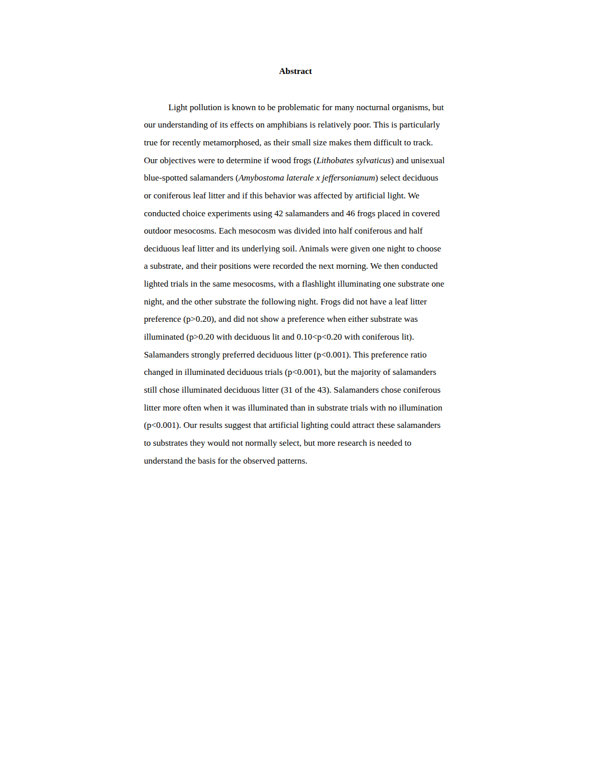Abstract
Light pollution is known to be problematic for many nocturnal organisms, but our understanding of its effects on amphibians is relatively poor. This is particularly true for recently metamorphosed, as their small size makes them difficult to track. Our objectives were to determine if wood frogs (Lithobates sylvaticus) and unisexual blue-spotted salamanders (Amybostoma laterale x jeffersonianum) select deciduous or coniferous leaf litter and if this behavior was affected by artificial light. We conducted choice experiments using 42 salamanders and 46 frogs placed in covered outdoor mesocosms. Each mesocosm was divided into half coniferous and half deciduous leaf litter and its underlying soil. Animals were given one night to choose a substrate, and their positions were recorded the next morning. We then conducted lighted trials in the same mesocosms, with a flashlight illuminating one substrate one night, and the other substrate the following night. Frogs did not have a leaf litter preference (p>0.20), and did not show a preference when either substrate was illuminated (p>0.20 with deciduous lit and 0.10<p<0.20 with coniferous lit). Salamanders strongly preferred deciduous litter (p<0.001). This preference ratio changed in illuminated deciduous trials (p<0.001), but the majority of salamanders still chose illuminated deciduous litter (31 of the 43). Salamanders chose coniferous litter more often when it was illuminated than in substrate trials with no illumination (p<0.001). Our results suggest that artificial lighting could attract these salamanders to substrates they would not normally select, but more research is needed to understand the basis for the observed patterns.